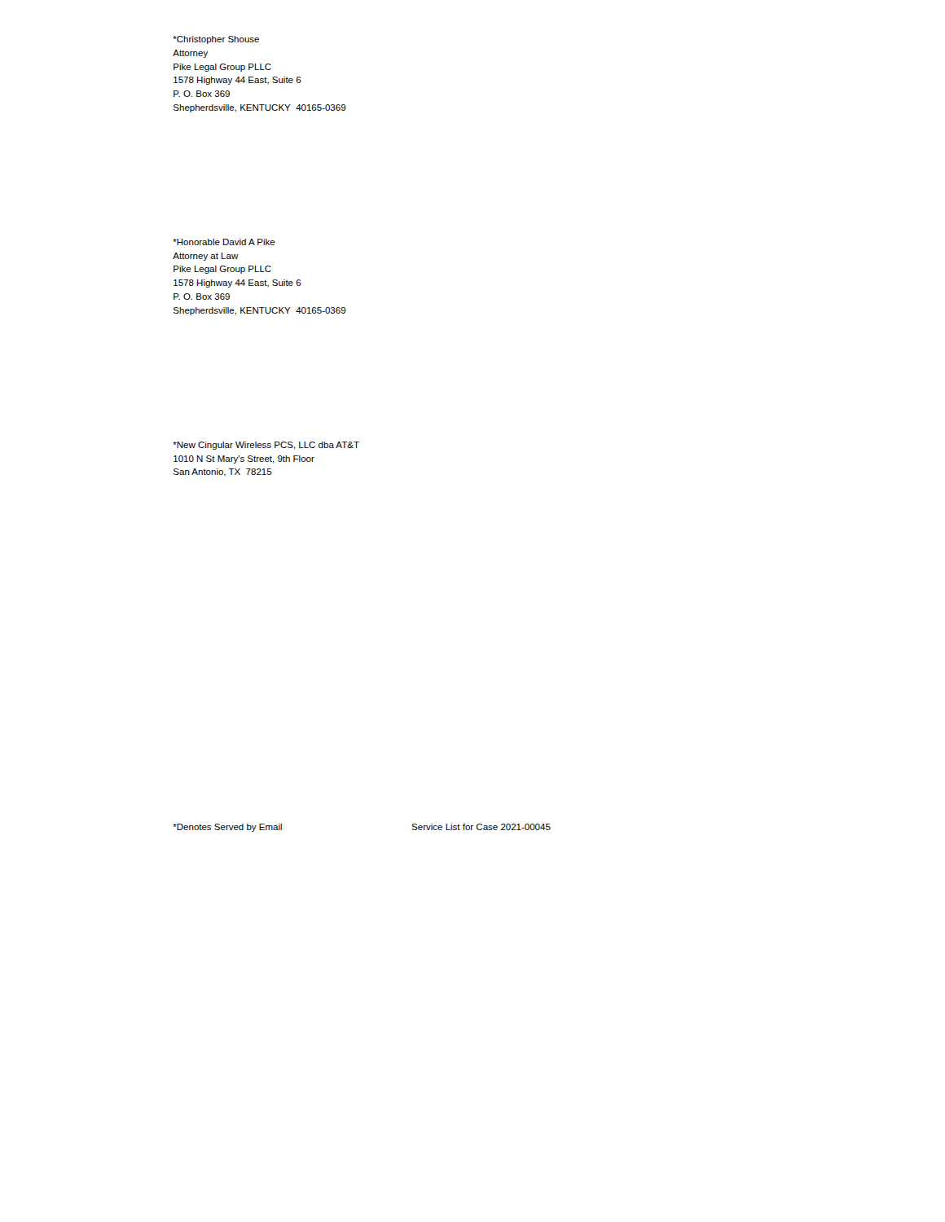*Christopher Shouse
Attorney
Pike Legal Group PLLC
1578 Highway 44 East, Suite 6
P. O. Box 369
Shepherdsville, KENTUCKY 40165-0369
*Honorable David A Pike
Attorney at Law
Pike Legal Group PLLC
1578 Highway 44 East, Suite 6
P. O. Box 369
Shepherdsville, KENTUCKY 40165-0369
*New Cingular Wireless PCS, LLC dba AT&T
1010 N St Mary's Street, 9th Floor
San Antonio, TX 78215
*Denotes Served by Email
Service List for Case 2021-00045